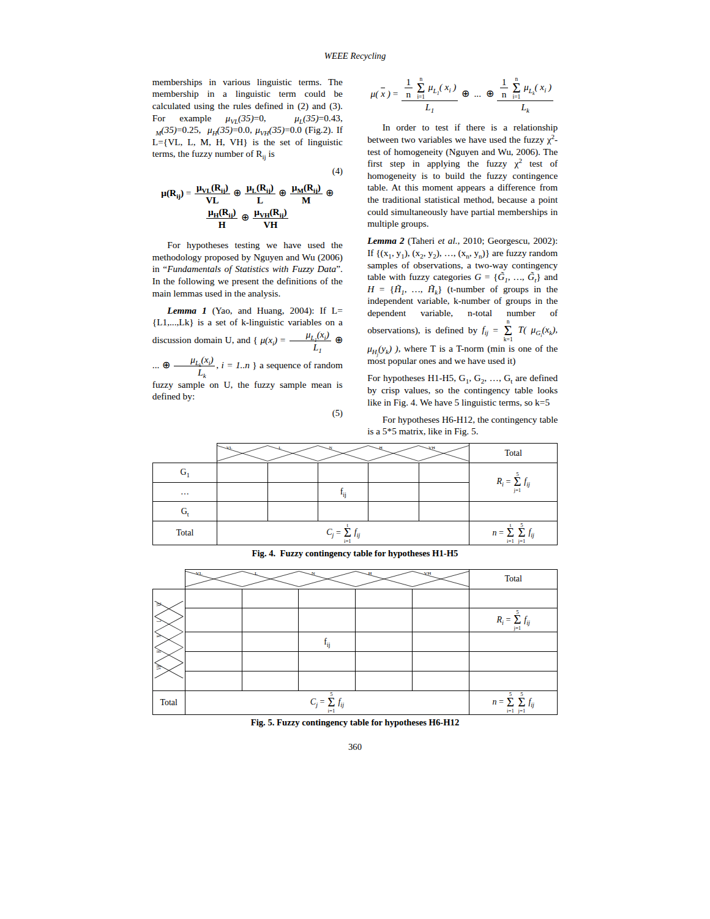WEEE Recycling
memberships in various linguistic terms. The membership in a linguistic term could be calculated using the rules defined in (2) and (3). For example μVL(35)=0, μL(35)=0.43, M(35)=0.25, μH(35)=0.0, μVH(35)=0.0 (Fig.2). If L={VL, L, M, H, VH} is the set of linguistic terms, the fuzzy number of Rij is
(4)
μ(Rij) = μVL(Rij) VL ⊕ μL(Rij) L ⊕ μM(Rij) M ⊕ μH(Rij) H ⊕ μVH(Rij) VH
For hypotheses testing we have used the methodology proposed by Nguyen and Wu (2006) in “Fundamentals of Statistics with Fuzzy Data”. In the following we present the definitions of the main lemmas used in the analysis.
Lemma 1 (Yao, and Huang, 2004): If L={L1,...,Lk} is a set of k-linguistic variables on a discussion domain U, and { μ(xi) = μL1(xi) L1 ⊕ ... ⊕ μLk(xi) Lk, i = 1..n } a sequence of random fuzzy sample on U, the fuzzy sample mean is defined by:
(5)
μ( x ) = 1 n nΣi=1 μL1( xi ) L1 ⊕ ... ⊕ 1 n nΣi=1 μLk( xi ) Lk
In order to test if there is a relationship between two variables we have used the fuzzy χ2-test of homogeneity (Nguyen and Wu, 2006). The first step in applying the fuzzy χ2 test of homogeneity is to build the fuzzy contingence table. At this moment appears a difference from the traditional statistical method, because a point could simultaneously have partial memberships in multiple groups.
Lemma 2 (Taheri et al., 2010; Georgescu, 2002): If {(x1, y1), (x2, y2), …, (xn, yn)} are fuzzy random samples of observations, a two-way contingency table with fuzzy categories G = {G̃1, …, G̃t} and H = {H̃1, …, H̃k} (t-number of groups in the independent variable, k-number of groups in the dependent variable, n-total number of observations), is defined by fij = nΣk=1 T( μGi(xk), μHj(yk) ), where T is a T-norm (min is one of the most popular ones and we have used it)
For hypotheses H1-H5, G1, G2, …, Gt are defined by crisp values, so the contingency table looks like in Fig. 4. We have 5 linguistic terms, so k=5
For hypotheses H6-H12, the contingency table is a 5*5 matrix, like in Fig. 5.
| | VL L N H VH | Total |
| G 1 | | | | | | R i = 5 Σ j=1 f ij |
| … | | | f ij | | |
| G t | | | | | | |
| Total | C j = t Σ i=1 f ij | n = t Σ i=1 5 Σ j=1 f ij |
Fig. 4. Fuzzy contingency table for hypotheses H1-H5
| | VL L N H VH | Total |
| VL L N H VH | | | | | | |
| | | | | | R i = 5 Σ j=1 f ij |
| | | f ij | | | |
| Total | C j = 5 Σ i=1 f ij | n = 5 Σ i=1 5 Σ j=1 f ij |
Fig. 5. Fuzzy contingency table for hypotheses H6-H12
360